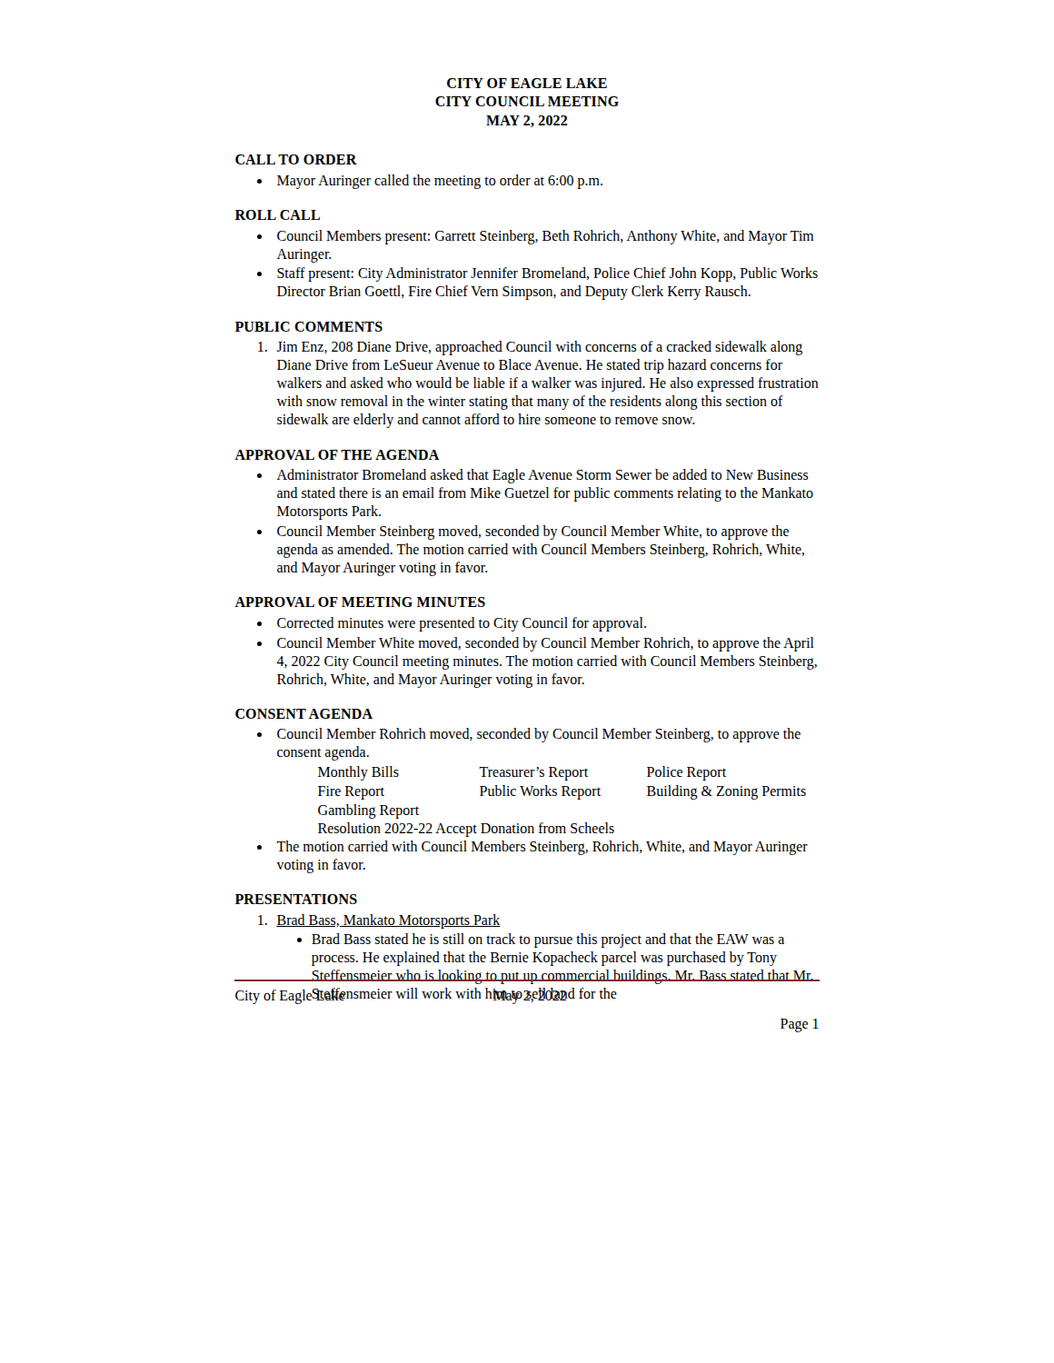CITY OF EAGLE LAKE
CITY COUNCIL MEETING
MAY 2, 2022
CALL TO ORDER
Mayor Auringer called the meeting to order at 6:00 p.m.
ROLL CALL
Council Members present: Garrett Steinberg, Beth Rohrich, Anthony White, and Mayor Tim Auringer.
Staff present: City Administrator Jennifer Bromeland, Police Chief John Kopp, Public Works Director Brian Goettl, Fire Chief Vern Simpson, and Deputy Clerk Kerry Rausch.
PUBLIC COMMENTS
Jim Enz, 208 Diane Drive, approached Council with concerns of a cracked sidewalk along Diane Drive from LeSueur Avenue to Blace Avenue. He stated trip hazard concerns for walkers and asked who would be liable if a walker was injured. He also expressed frustration with snow removal in the winter stating that many of the residents along this section of sidewalk are elderly and cannot afford to hire someone to remove snow.
APPROVAL OF THE AGENDA
Administrator Bromeland asked that Eagle Avenue Storm Sewer be added to New Business and stated there is an email from Mike Guetzel for public comments relating to the Mankato Motorsports Park.
Council Member Steinberg moved, seconded by Council Member White, to approve the agenda as amended. The motion carried with Council Members Steinberg, Rohrich, White, and Mayor Auringer voting in favor.
APPROVAL OF MEETING MINUTES
Corrected minutes were presented to City Council for approval.
Council Member White moved, seconded by Council Member Rohrich, to approve the April 4, 2022 City Council meeting minutes. The motion carried with Council Members Steinberg, Rohrich, White, and Mayor Auringer voting in favor.
CONSENT AGENDA
Council Member Rohrich moved, seconded by Council Member Steinberg, to approve the consent agenda.
| Monthly Bills | Treasurer’s Report | Police Report |
| Fire Report | Public Works Report | Building & Zoning Permits |
Gambling Report
Resolution 2022-22 Accept Donation from Scheels
The motion carried with Council Members Steinberg, Rohrich, White, and Mayor Auringer voting in favor.
PRESENTATIONS
Brad Bass, Mankato Motorsports Park
Brad Bass stated he is still on track to pursue this project and that the EAW was a process. He explained that the Bernie Kopacheck parcel was purchased by Tony Steffensmeier who is looking to put up commercial buildings. Mr. Bass stated that Mr. Steffensmeier will work with him to sell land for the
City of Eagle Lake
May 2, 2022
Page 1